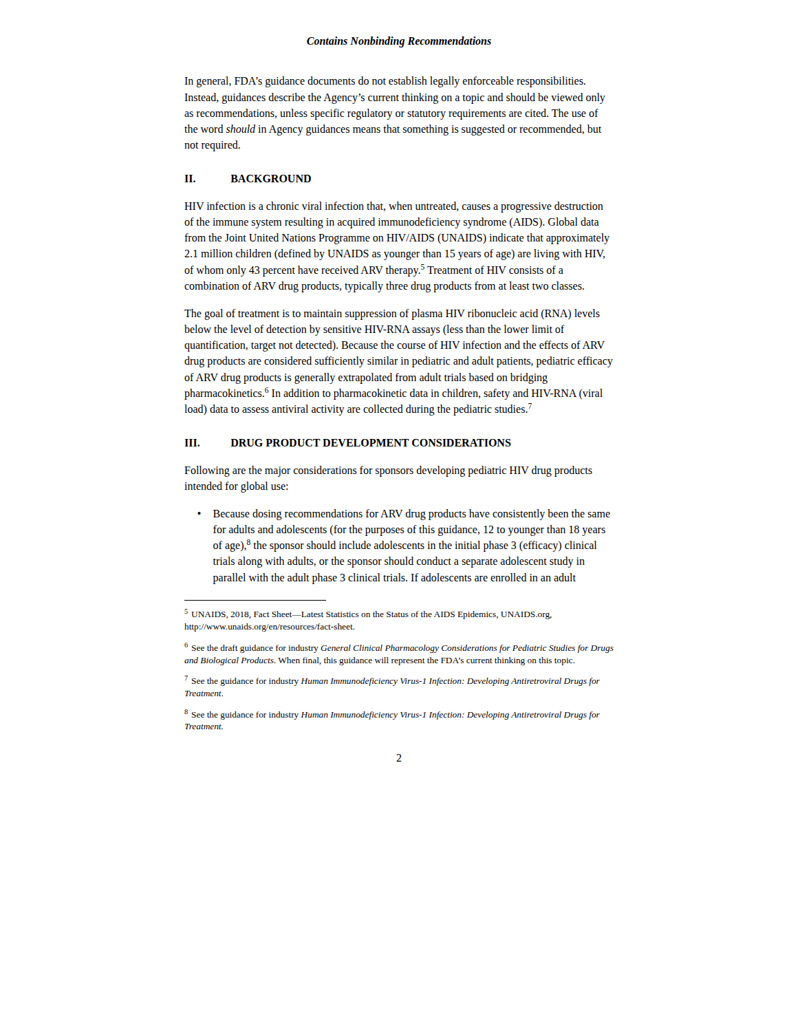Contains Nonbinding Recommendations
In general, FDA’s guidance documents do not establish legally enforceable responsibilities. Instead, guidances describe the Agency’s current thinking on a topic and should be viewed only as recommendations, unless specific regulatory or statutory requirements are cited. The use of the word should in Agency guidances means that something is suggested or recommended, but not required.
II. BACKGROUND
HIV infection is a chronic viral infection that, when untreated, causes a progressive destruction of the immune system resulting in acquired immunodeficiency syndrome (AIDS). Global data from the Joint United Nations Programme on HIV/AIDS (UNAIDS) indicate that approximately 2.1 million children (defined by UNAIDS as younger than 15 years of age) are living with HIV, of whom only 43 percent have received ARV therapy.5 Treatment of HIV consists of a combination of ARV drug products, typically three drug products from at least two classes.
The goal of treatment is to maintain suppression of plasma HIV ribonucleic acid (RNA) levels below the level of detection by sensitive HIV-RNA assays (less than the lower limit of quantification, target not detected). Because the course of HIV infection and the effects of ARV drug products are considered sufficiently similar in pediatric and adult patients, pediatric efficacy of ARV drug products is generally extrapolated from adult trials based on bridging pharmacokinetics.6 In addition to pharmacokinetic data in children, safety and HIV-RNA (viral load) data to assess antiviral activity are collected during the pediatric studies.7
III. DRUG PRODUCT DEVELOPMENT CONSIDERATIONS
Following are the major considerations for sponsors developing pediatric HIV drug products intended for global use:
Because dosing recommendations for ARV drug products have consistently been the same for adults and adolescents (for the purposes of this guidance, 12 to younger than 18 years of age),8 the sponsor should include adolescents in the initial phase 3 (efficacy) clinical trials along with adults, or the sponsor should conduct a separate adolescent study in parallel with the adult phase 3 clinical trials. If adolescents are enrolled in an adult
5 UNAIDS, 2018, Fact Sheet—Latest Statistics on the Status of the AIDS Epidemics, UNAIDS.org, http://www.unaids.org/en/resources/fact-sheet.
6 See the draft guidance for industry General Clinical Pharmacology Considerations for Pediatric Studies for Drugs and Biological Products. When final, this guidance will represent the FDA’s current thinking on this topic.
7 See the guidance for industry Human Immunodeficiency Virus-1 Infection: Developing Antiretroviral Drugs for Treatment.
8 See the guidance for industry Human Immunodeficiency Virus-1 Infection: Developing Antiretroviral Drugs for Treatment.
2